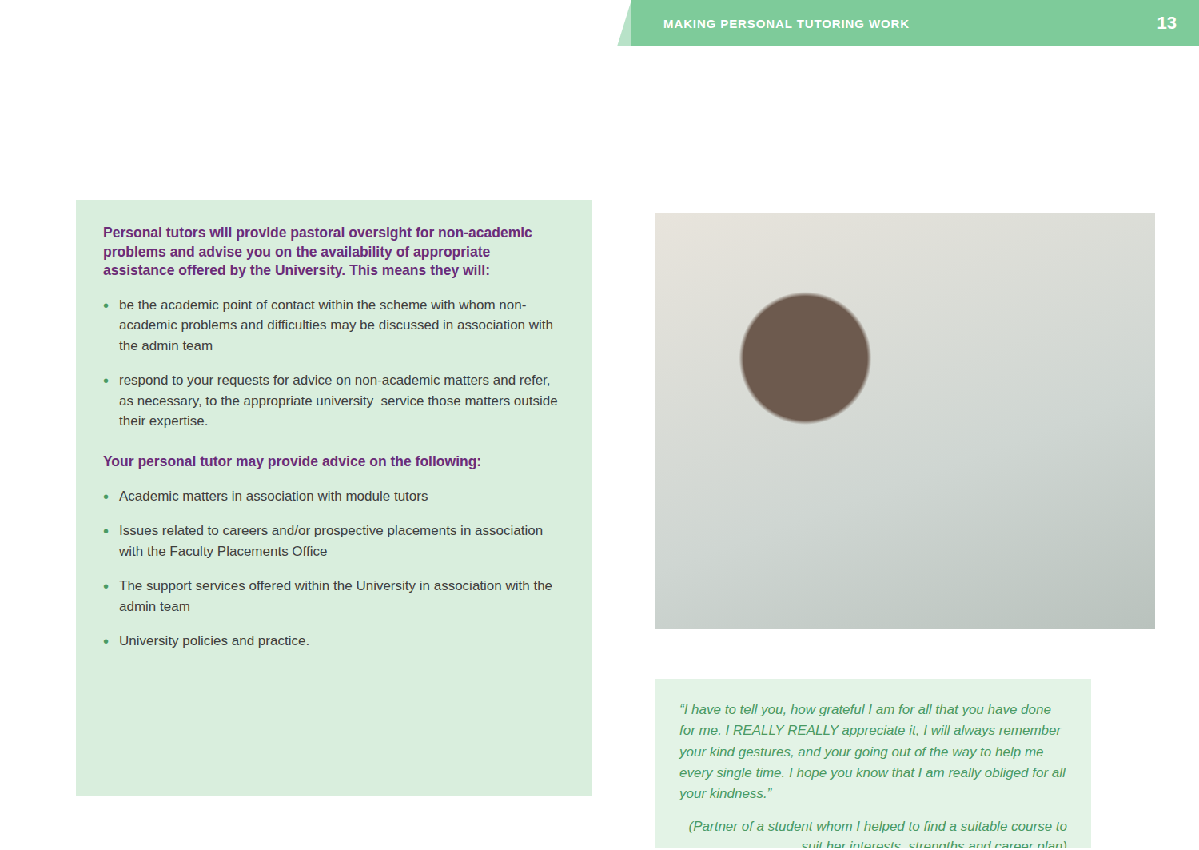Making Personal Tutoring Work 13
Personal tutors will provide pastoral oversight for non-academic problems and advise you on the availability of appropriate assistance offered by the University. This means they will:
be the academic point of contact within the scheme with whom non-academic problems and difficulties may be discussed in association with the admin team
respond to your requests for advice on non-academic matters and refer, as necessary, to the appropriate university service those matters outside their expertise.
Your personal tutor may provide advice on the following:
Academic matters in association with module tutors
Issues related to careers and/or prospective placements in association with the Faculty Placements Office
The support services offered within the University in association with the admin team
University policies and practice.
“I have to tell you, how grateful I am for all that you have done for me. I REALLY REALLY appreciate it, I will always remember your kind gestures, and your going out of the way to help me every single time. I hope you know that I am really obliged for all your kindness.”
(Partner of a student whom I helped to find a suitable course to suit her interests, strengths and career plan)